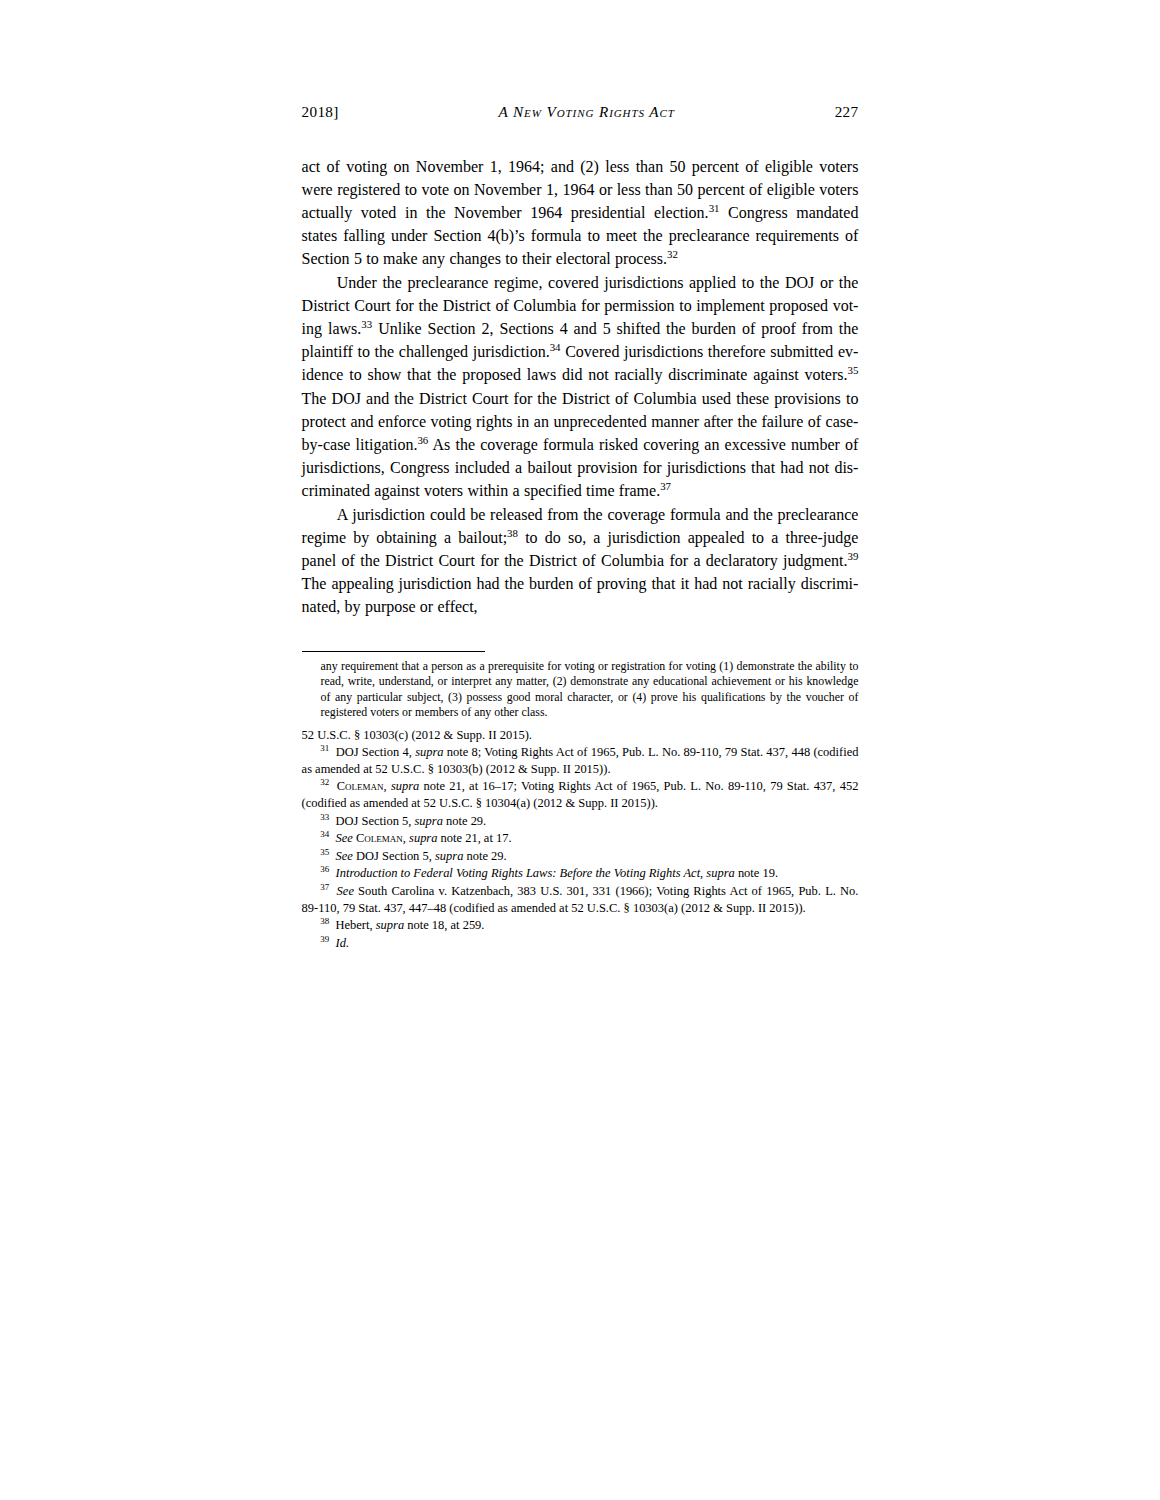2018] A New Voting Rights Act 227
act of voting on November 1, 1964; and (2) less than 50 percent of eligible voters were registered to vote on November 1, 1964 or less than 50 percent of eligible voters actually voted in the November 1964 presidential election.31 Congress mandated states falling under Section 4(b)’s formula to meet the preclearance requirements of Section 5 to make any changes to their electoral process.32
Under the preclearance regime, covered jurisdictions applied to the DOJ or the District Court for the District of Columbia for permission to implement proposed voting laws.33 Unlike Section 2, Sections 4 and 5 shifted the burden of proof from the plaintiff to the challenged jurisdiction.34 Covered jurisdictions therefore submitted evidence to show that the proposed laws did not racially discriminate against voters.35 The DOJ and the District Court for the District of Columbia used these provisions to protect and enforce voting rights in an unprecedented manner after the failure of case-by-case litigation.36 As the coverage formula risked covering an excessive number of jurisdictions, Congress included a bailout provision for jurisdictions that had not discriminated against voters within a specified time frame.37
A jurisdiction could be released from the coverage formula and the preclearance regime by obtaining a bailout;38 to do so, a jurisdiction appealed to a three-judge panel of the District Court for the District of Columbia for a declaratory judgment.39 The appealing jurisdiction had the burden of proving that it had not racially discriminated, by purpose or effect,
any requirement that a person as a prerequisite for voting or registration for voting (1) demonstrate the ability to read, write, understand, or interpret any matter, (2) demonstrate any educational achievement or his knowledge of any particular subject, (3) possess good moral character, or (4) prove his qualifications by the voucher of registered voters or members of any other class.
52 U.S.C. § 10303(c) (2012 & Supp. II 2015).
31 DOJ Section 4, supra note 8; Voting Rights Act of 1965, Pub. L. No. 89-110, 79 Stat. 437, 448 (codified as amended at 52 U.S.C. § 10303(b) (2012 & Supp. II 2015)).
32 Coleman, supra note 21, at 16–17; Voting Rights Act of 1965, Pub. L. No. 89-110, 79 Stat. 437, 452 (codified as amended at 52 U.S.C. § 10304(a) (2012 & Supp. II 2015)).
33 DOJ Section 5, supra note 29.
34 See Coleman, supra note 21, at 17.
35 See DOJ Section 5, supra note 29.
36 Introduction to Federal Voting Rights Laws: Before the Voting Rights Act, supra note 19.
37 See South Carolina v. Katzenbach, 383 U.S. 301, 331 (1966); Voting Rights Act of 1965, Pub. L. No. 89-110, 79 Stat. 437, 447–48 (codified as amended at 52 U.S.C. § 10303(a) (2012 & Supp. II 2015)).
38 Hebert, supra note 18, at 259.
39 Id.